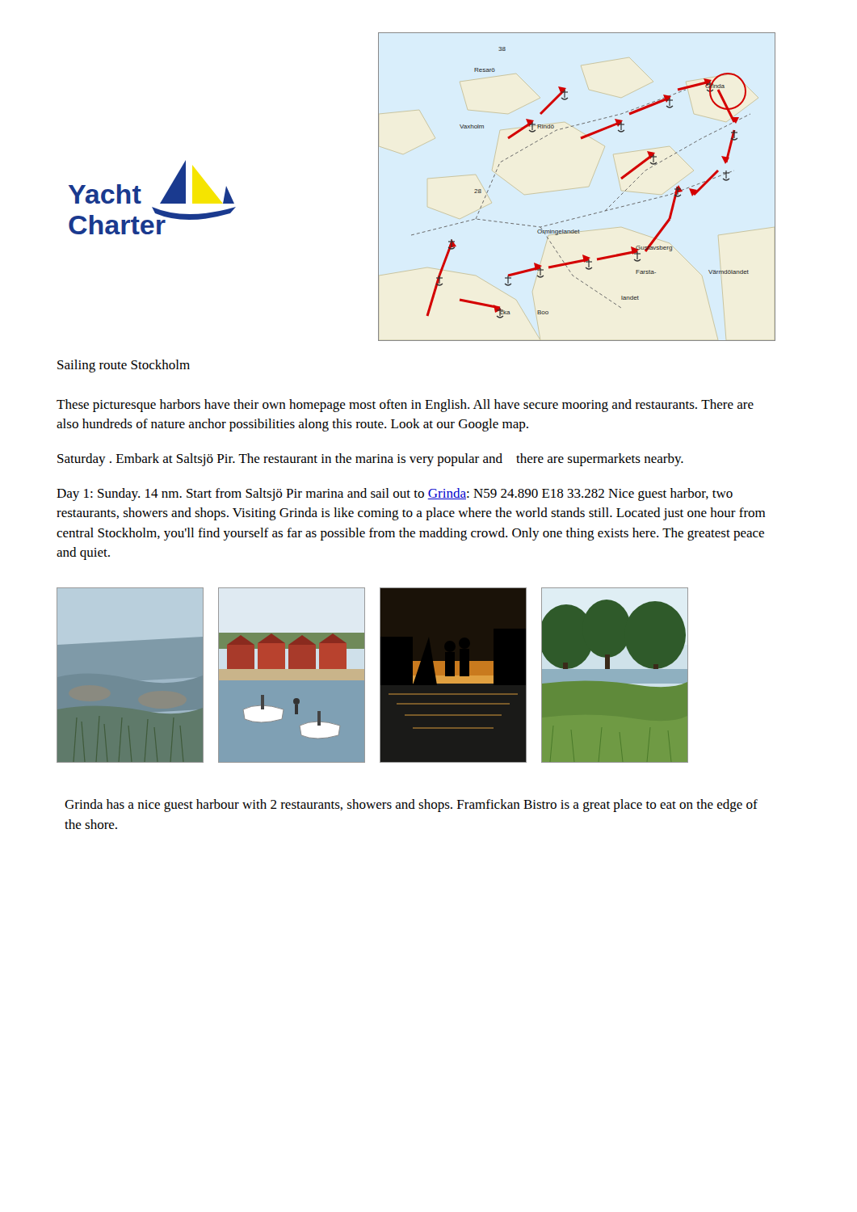Yacht Charter
Resarö Vaxholm Rindö Grinda Ormingelandet Gustavsberg Farsta- landet Värmdölandet Boo cka 38 28
Sailing route Stockholm
These picturesque harbors have their own homepage most often in English. All have secure mooring and restaurants. There are also hundreds of nature anchor possibilities along this route. Look at our Google map.
Saturday . Embark at Saltsjö Pir. The restaurant in the marina is very popular and there are supermarkets nearby.
Day 1: Sunday. 14 nm. Start from Saltsjö Pir marina and sail out to Grinda: N59 24.890 E18 33.282 Nice guest harbor, two restaurants, showers and shops. Visiting Grinda is like coming to a place where the world stands still. Located just one hour from central Stockholm, you'll find yourself as far as possible from the madding crowd. Only one thing exists here. The greatest peace and quiet.
Grinda has a nice guest harbour with 2 restaurants, showers and shops. Framfickan Bistro is a great place to eat on the edge of the shore.